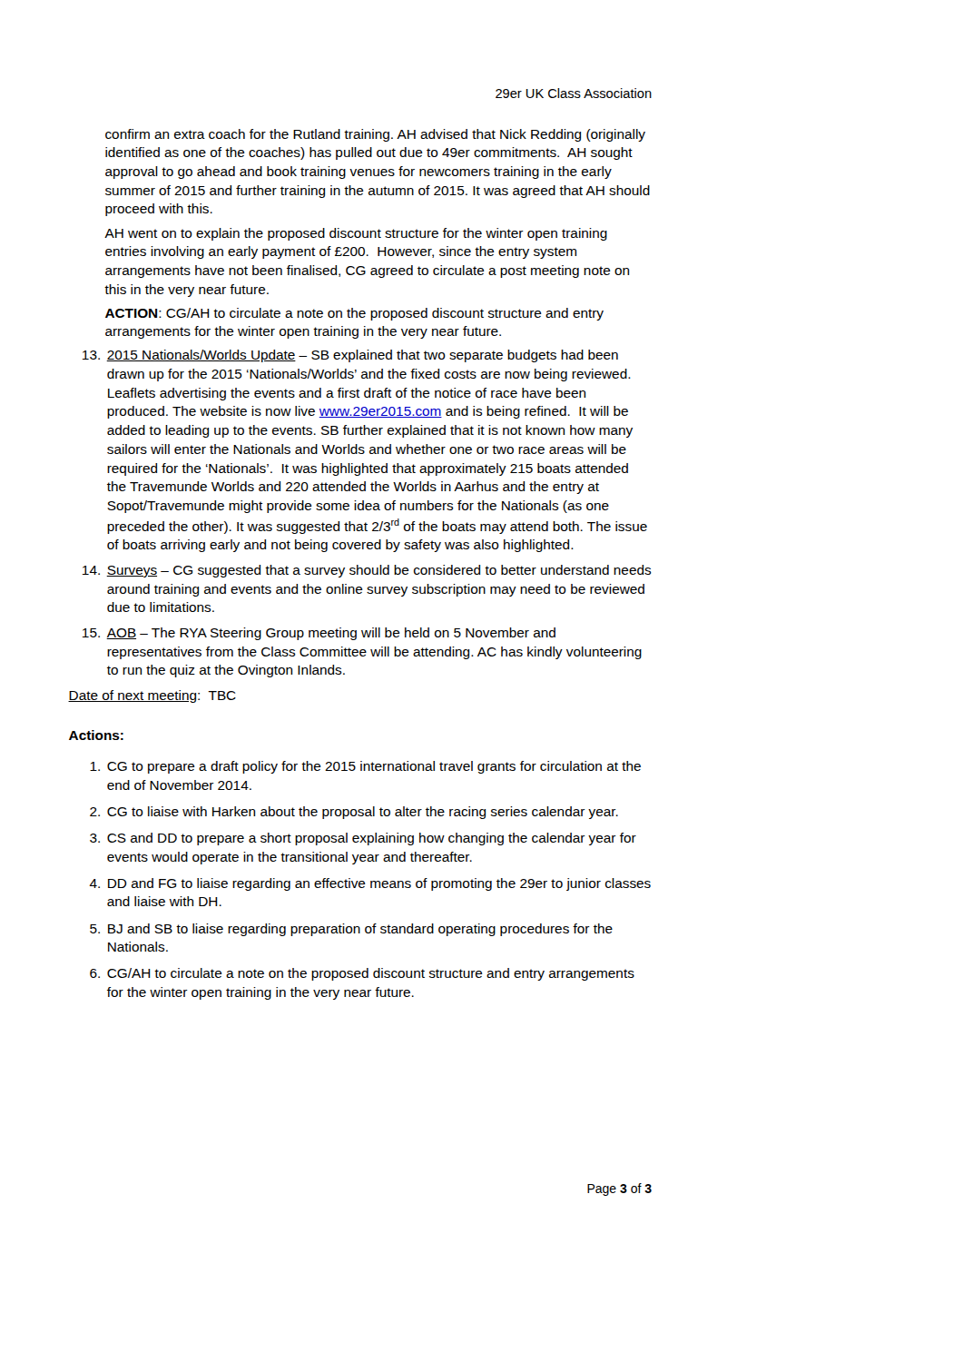29er UK Class Association
confirm an extra coach for the Rutland training. AH advised that Nick Redding (originally identified as one of the coaches) has pulled out due to 49er commitments. AH sought approval to go ahead and book training venues for newcomers training in the early summer of 2015 and further training in the autumn of 2015. It was agreed that AH should proceed with this.
AH went on to explain the proposed discount structure for the winter open training entries involving an early payment of £200. However, since the entry system arrangements have not been finalised, CG agreed to circulate a post meeting note on this in the very near future.
ACTION: CG/AH to circulate a note on the proposed discount structure and entry arrangements for the winter open training in the very near future.
2015 Nationals/Worlds Update – SB explained that two separate budgets had been drawn up for the 2015 ‘Nationals/Worlds’ and the fixed costs are now being reviewed. Leaflets advertising the events and a first draft of the notice of race have been produced. The website is now live www.29er2015.com and is being refined. It will be added to leading up to the events. SB further explained that it is not known how many sailors will enter the Nationals and Worlds and whether one or two race areas will be required for the ‘Nationals’. It was highlighted that approximately 215 boats attended the Travemunde Worlds and 220 attended the Worlds in Aarhus and the entry at Sopot/Travemunde might provide some idea of numbers for the Nationals (as one preceded the other). It was suggested that 2/3rd of the boats may attend both. The issue of boats arriving early and not being covered by safety was also highlighted.
Surveys – CG suggested that a survey should be considered to better understand needs around training and events and the online survey subscription may need to be reviewed due to limitations.
AOB – The RYA Steering Group meeting will be held on 5 November and representatives from the Class Committee will be attending. AC has kindly volunteering to run the quiz at the Ovington Inlands.
Date of next meeting: TBC
Actions:
CG to prepare a draft policy for the 2015 international travel grants for circulation at the end of November 2014.
CG to liaise with Harken about the proposal to alter the racing series calendar year.
CS and DD to prepare a short proposal explaining how changing the calendar year for events would operate in the transitional year and thereafter.
DD and FG to liaise regarding an effective means of promoting the 29er to junior classes and liaise with DH.
BJ and SB to liaise regarding preparation of standard operating procedures for the Nationals.
CG/AH to circulate a note on the proposed discount structure and entry arrangements for the winter open training in the very near future.
Page 3 of 3